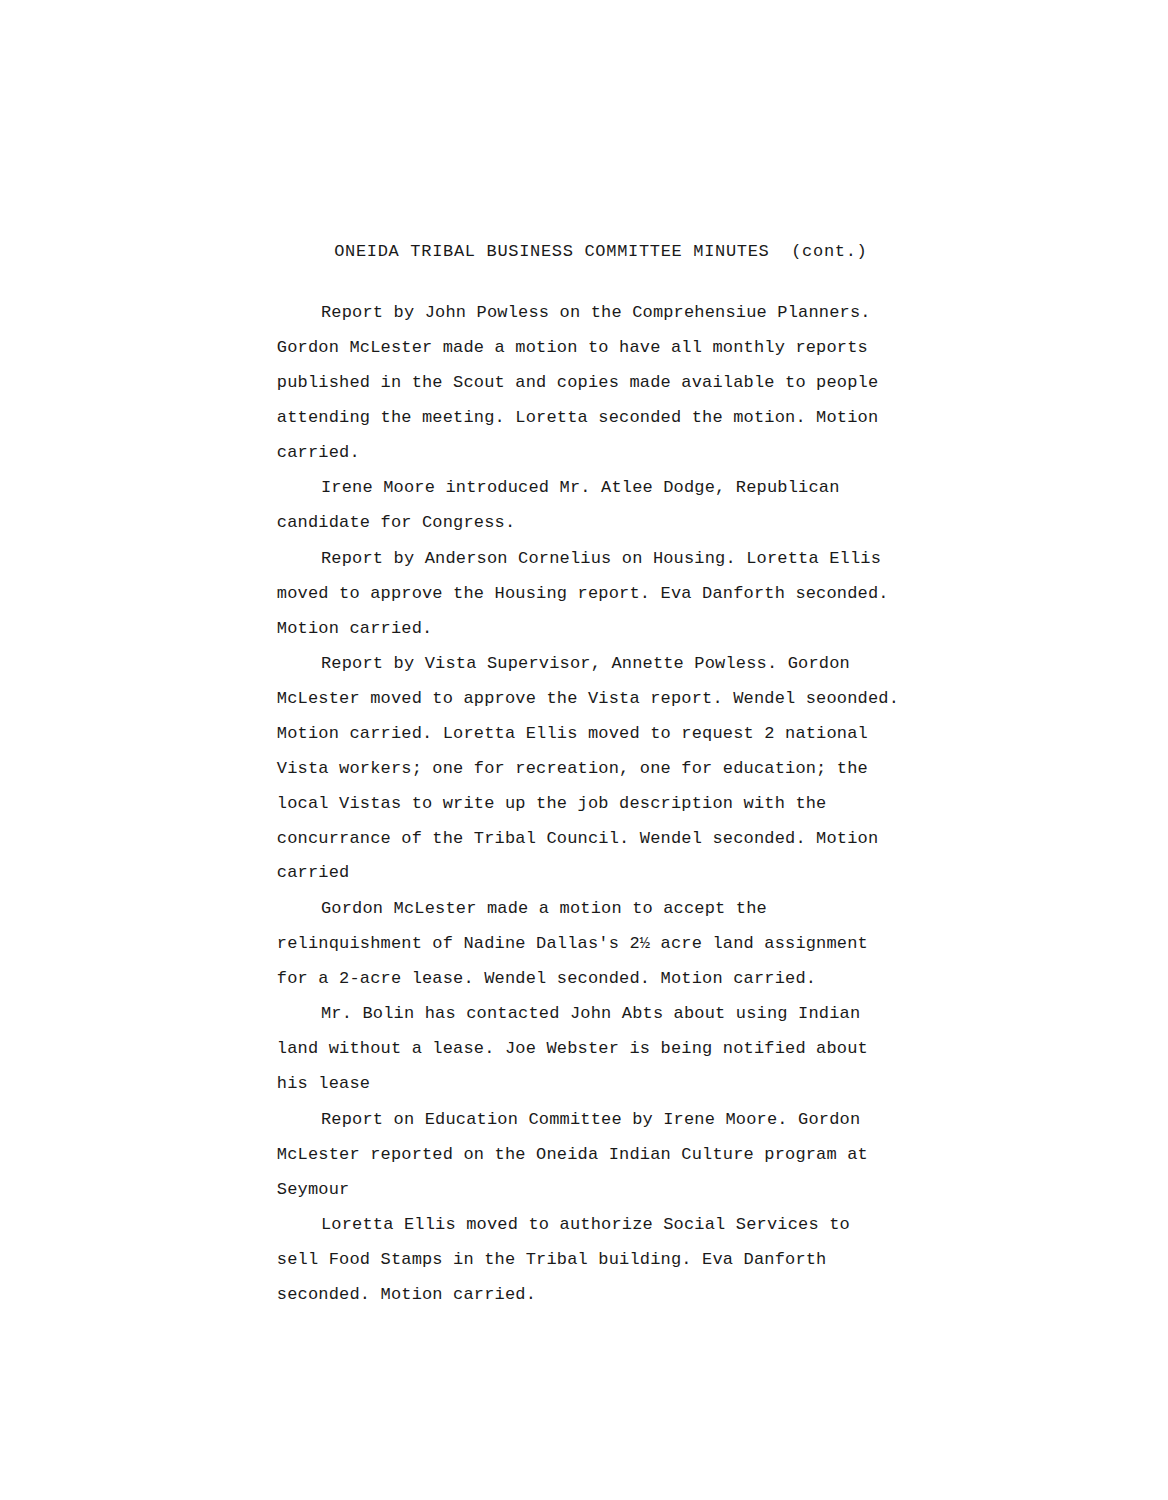ONEIDA TRIBAL BUSINESS COMMITTEE MINUTES (cont.)
Report by John Powless on the Comprehensiue Planners.
Gordon McLester made a motion to have all monthly reports published in the Scout and copies made available to people attending the meeting. Loretta seconded the motion. Motion carried.
Irene Moore introduced Mr. Atlee Dodge, Republican candidate for Congress.
Report by Anderson Cornelius on Housing. Loretta Ellis moved to approve the Housing report. Eva Danforth seconded. Motion carried.
Report by Vista Supervisor, Annette Powless. Gordon McLester moved to approve the Vista report. Wendel seoonded. Motion carried. Loretta Ellis moved to request 2 national Vista workers; one for recreation, one for education; the local Vistas to write up the job description with the concurrance of the Tribal Council. Wendel seconded. Motion carried
Gordon McLester made a motion to accept the relinquishment of Nadine Dallas's 2½ acre land assignment for a 2-acre lease. Wendel seconded. Motion carried.
Mr. Bolin has contacted John Abts about using Indian land without a lease. Joe Webster is being notified about his lease
Report on Education Committee by Irene Moore. Gordon McLester reported on the Oneida Indian Culture program at Seymour
Loretta Ellis moved to authorize Social Services to sell Food Stamps in the Tribal building. Eva Danforth seconded. Motion carried.